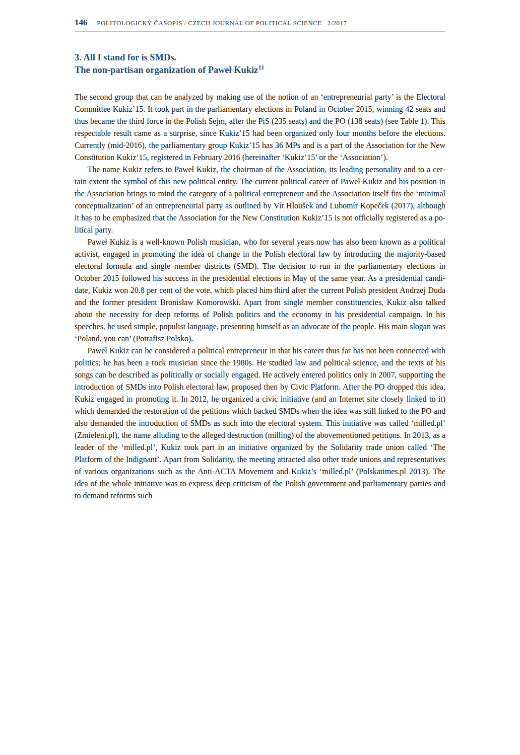146 Politologický časopis / Czech Journal of Political Science 2/2017
3. All I stand for is SMDs.
The non-partisan organization of Paweł Kukiz11
The second group that can be analyzed by making use of the notion of an ‘entrepreneurial party’ is the Electoral Committee Kukiz’15. It took part in the parliamentary elections in Poland in October 2015, winning 42 seats and thus became the third force in the Polish Sejm, after the PiS (235 seats) and the PO (138 seats) (see Table 1). This respectable result came as a surprise, since Kukiz’15 had been organized only four months before the elections. Currently (mid-2016), the parliamentary group Kukiz’15 has 36 MPs and is a part of the Association for the New Constitution Kukiz’15, registered in February 2016 (hereinafter ‘Kukiz’15’ or the ‘Association’).
The name Kukiz refers to Paweł Kukiz, the chairman of the Association, its leading personality and to a certain extent the symbol of this new political entity. The current political career of Paweł Kukiz and his position in the Association brings to mind the category of a political entrepreneur and the Association itself fits the ‘minimal conceptualization’ of an entrepreneurial party as outlined by Vít Hloušek and Lubomír Kopeček (2017), although it has to be emphasized that the Association for the New Constitution Kukiz’15 is not officially registered as a political party.
Paweł Kukiz is a well-known Polish musician, who for several years now has also been known as a political activist, engaged in promoting the idea of change in the Polish electoral law by introducing the majority-based electoral formula and single member districts (SMD). The decision to run in the parliamentary elections in October 2015 followed his success in the presidential elections in May of the same year. As a presidential candidate, Kukiz won 20.8 per cent of the vote, which placed him third after the current Polish president Andrzej Duda and the former president Bronisław Komorowski. Apart from single member constituencies, Kukiz also talked about the necessity for deep reforms of Polish politics and the economy in his presidential campaign. In his speeches, he used simple, populist language, presenting himself as an advocate of the people. His main slogan was ‘Poland, you can’ (Potrafisz Polsko).
Paweł Kukiz can be considered a political entrepreneur in that his career thus far has not been connected with politics; he has been a rock musician since the 1980s. He studied law and political science, and the texts of his songs can be described as politically or socially engaged. He actively entered politics only in 2007, supporting the introduction of SMDs into Polish electoral law, proposed then by Civic Platform. After the PO dropped this idea, Kukiz engaged in promoting it. In 2012, he organized a civic initiative (and an Internet site closely linked to it) which demanded the restoration of the petitions which backed SMDs when the idea was still linked to the PO and also demanded the introduction of SMDs as such into the electoral system. This initiative was called ‘milled.pl’ (Zmieleni.pl), the name alluding to the alleged destruction (milling) of the abovementioned petitions. In 2013, as a leader of the ‘milled.pl’, Kukiz took part in an initiative organized by the Solidarity trade union called ‘The Platform of the Indignant’. Apart from Solidarity, the meeting attracted also other trade unions and representatives of various organizations such as the Anti-ACTA Movement and Kukiz’s ‘milled.pl’ (Polskatimes.pl 2013). The idea of the whole initiative was to express deep criticism of the Polish government and parliamentary parties and to demand reforms such